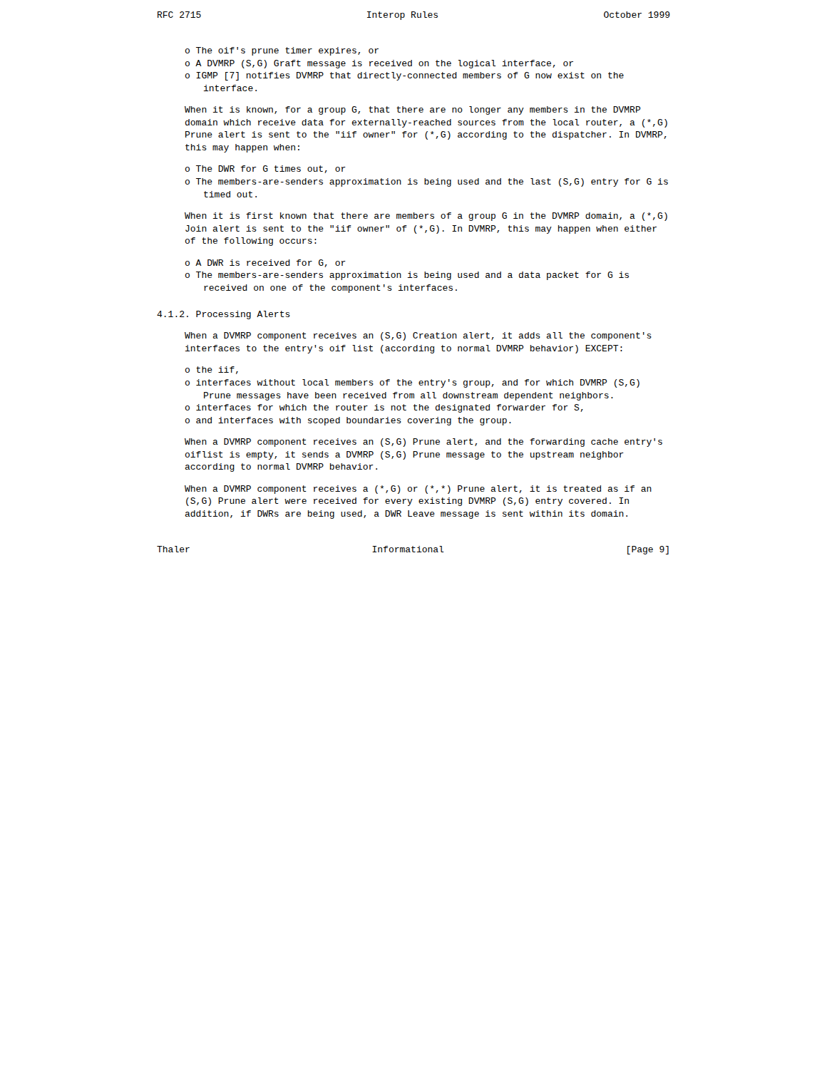RFC 2715 Interop Rules October 1999
The oif's prune timer expires, or
A DVMRP (S,G) Graft message is received on the logical interface, or
IGMP [7] notifies DVMRP that directly-connected members of G now exist on the interface.
When it is known, for a group G, that there are no longer any members in the DVMRP domain which receive data for externally-reached sources from the local router, a (*,G) Prune alert is sent to the "iif owner" for (*,G) according to the dispatcher. In DVMRP, this may happen when:
The DWR for G times out, or
The members-are-senders approximation is being used and the last (S,G) entry for G is timed out.
When it is first known that there are members of a group G in the DVMRP domain, a (*,G) Join alert is sent to the "iif owner" of (*,G). In DVMRP, this may happen when either of the following occurs:
A DWR is received for G, or
The members-are-senders approximation is being used and a data packet for G is received on one of the component's interfaces.
4.1.2. Processing Alerts
When a DVMRP component receives an (S,G) Creation alert, it adds all the component's interfaces to the entry's oif list (according to normal DVMRP behavior) EXCEPT:
the iif,
interfaces without local members of the entry's group, and for which DVMRP (S,G) Prune messages have been received from all downstream dependent neighbors.
interfaces for which the router is not the designated forwarder for S,
and interfaces with scoped boundaries covering the group.
When a DVMRP component receives an (S,G) Prune alert, and the forwarding cache entry's oiflist is empty, it sends a DVMRP (S,G) Prune message to the upstream neighbor according to normal DVMRP behavior.
When a DVMRP component receives a (*,G) or (*,*) Prune alert, it is treated as if an (S,G) Prune alert were received for every existing DVMRP (S,G) entry covered. In addition, if DWRs are being used, a DWR Leave message is sent within its domain.
Thaler Informational [Page 9]